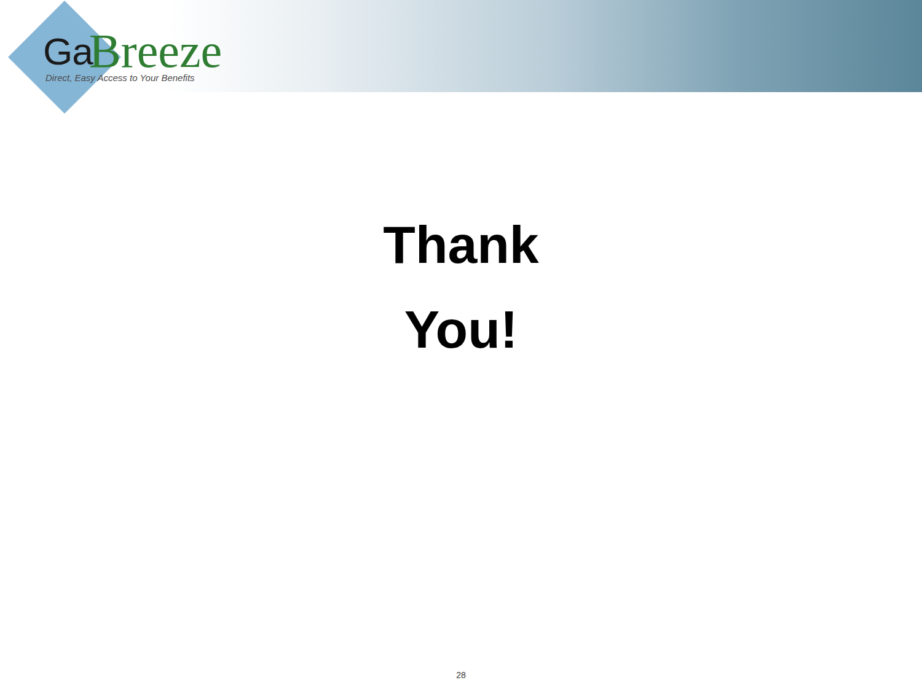Ga Breeze
Direct, Easy Access to Your Benefits
Thank You!
28